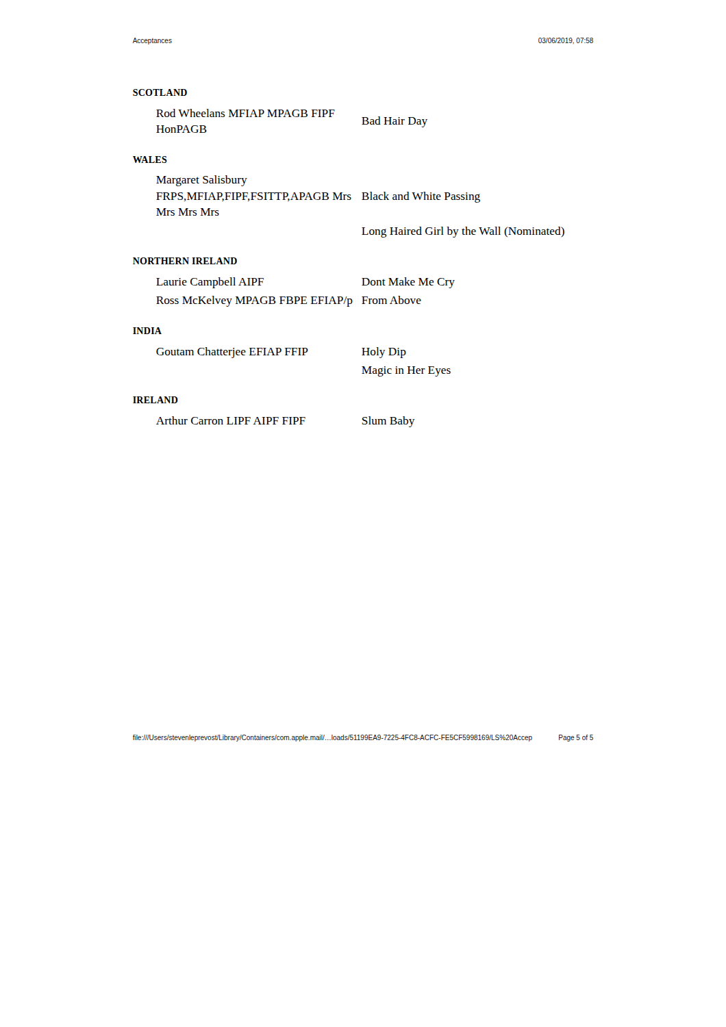Acceptances
03/06/2019, 07:58
SCOTLAND
| Rod Wheelans MFIAP MPAGB FIPF HonPAGB | Bad Hair Day |
WALES
| Margaret Salisbury FRPS,MFIAP,FIPF,FSITTP,APAGB Mrs Mrs Mrs Mrs | Black and White Passing |
| | Long Haired Girl by the Wall (Nominated) |
NORTHERN IRELAND
| Laurie Campbell AIPF | Dont Make Me Cry |
| Ross McKelvey MPAGB FBPE EFIAP/p | From Above |
INDIA
| Goutam Chatterjee EFIAP FFIP | Holy Dip |
| | Magic in Her Eyes |
IRELAND
| Arthur Carron LIPF AIPF FIPF | Slum Baby |
file:///Users/stevenleprevost/Library/Containers/com.apple.mail/…loads/51199EA9-7225-4FC8-ACFC-FE5CF5998169/LS%20Acceptances.htm
Page 5 of 5